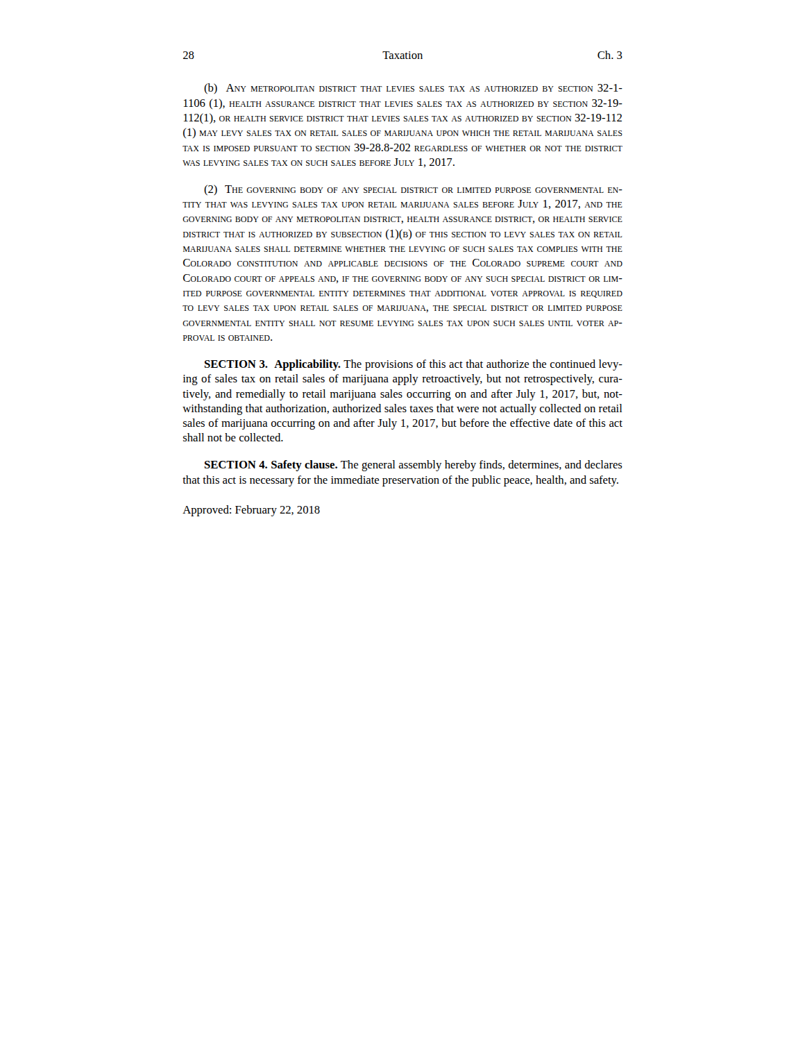28 Taxation Ch. 3
(b) Any metropolitan district that levies sales tax as authorized by section 32-1-1106 (1), health assurance district that levies sales tax as authorized by section 32-19-112(1), or health service district that levies sales tax as authorized by section 32-19-112 (1) may levy sales tax on retail sales of marijuana upon which the retail marijuana sales tax is imposed pursuant to section 39-28.8-202 regardless of whether or not the district was levying sales tax on such sales before July 1, 2017.
(2) The governing body of any special district or limited purpose governmental entity that was levying sales tax upon retail marijuana sales before July 1, 2017, and the governing body of any metropolitan district, health assurance district, or health service district that is authorized by subsection (1)(b) of this section to levy sales tax on retail marijuana sales shall determine whether the levying of such sales tax complies with the Colorado constitution and applicable decisions of the Colorado supreme court and Colorado court of appeals and, if the governing body of any such special district or limited purpose governmental entity determines that additional voter approval is required to levy sales tax upon retail sales of marijuana, the special district or limited purpose governmental entity shall not resume levying sales tax upon such sales until voter approval is obtained.
SECTION 3. Applicability. The provisions of this act that authorize the continued levying of sales tax on retail sales of marijuana apply retroactively, but not retrospectively, curatively, and remedially to retail marijuana sales occurring on and after July 1, 2017, but, notwithstanding that authorization, authorized sales taxes that were not actually collected on retail sales of marijuana occurring on and after July 1, 2017, but before the effective date of this act shall not be collected.
SECTION 4. Safety clause. The general assembly hereby finds, determines, and declares that this act is necessary for the immediate preservation of the public peace, health, and safety.
Approved: February 22, 2018